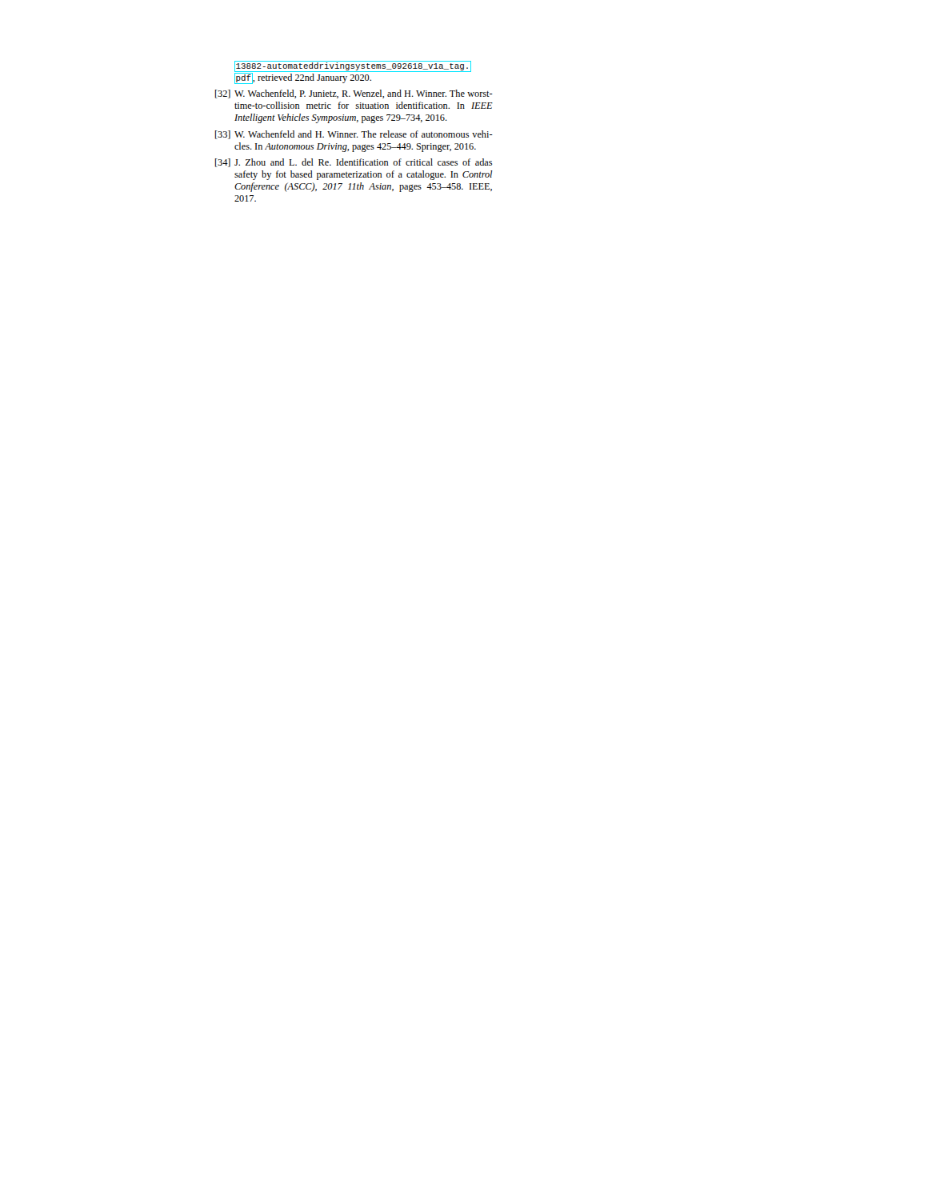13882-automateddrivingsystems_092618_v1a_tag.
pdf, retrieved 22nd January 2020.
[32] W. Wachenfeld, P. Junietz, R. Wenzel, and H. Winner. The worst-time-to-collision metric for situation identification. In IEEE Intelligent Vehicles Symposium, pages 729–734, 2016.
[33] W. Wachenfeld and H. Winner. The release of autonomous vehicles. In Autonomous Driving, pages 425–449. Springer, 2016.
[34] J. Zhou and L. del Re. Identification of critical cases of adas safety by fot based parameterization of a catalogue. In Control Conference (ASCC), 2017 11th Asian, pages 453–458. IEEE, 2017.